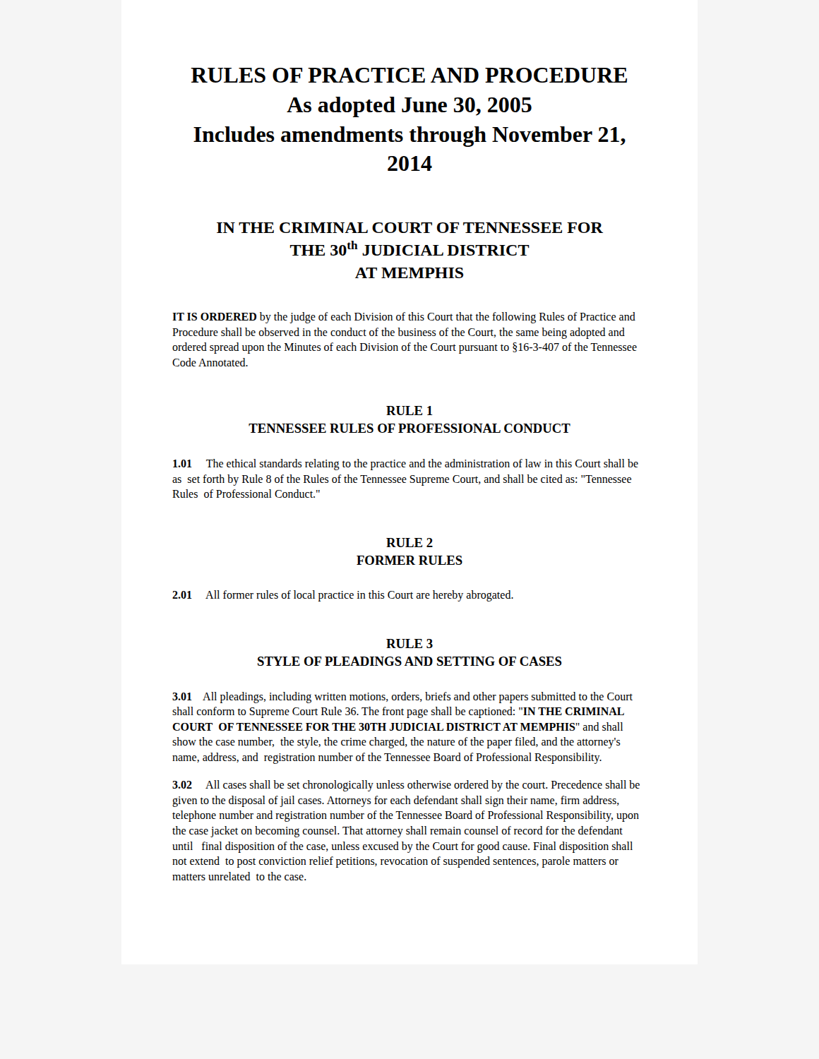RULES OF PRACTICE AND PROCEDURE As adopted June 30, 2005 Includes amendments through November 21, 2014
IN THE CRIMINAL COURT OF TENNESSEE FOR THE 30th JUDICIAL DISTRICT AT MEMPHIS
IT IS ORDERED by the judge of each Division of this Court that the following Rules of Practice and Procedure shall be observed in the conduct of the business of the Court, the same being adopted and ordered spread upon the Minutes of each Division of the Court pursuant to §16-3-407 of the Tennessee Code Annotated.
RULE 1 TENNESSEE RULES OF PROFESSIONAL CONDUCT
1.01 The ethical standards relating to the practice and the administration of law in this Court shall be as set forth by Rule 8 of the Rules of the Tennessee Supreme Court, and shall be cited as: "Tennessee Rules of Professional Conduct."
RULE 2 FORMER RULES
2.01 All former rules of local practice in this Court are hereby abrogated.
RULE 3 STYLE OF PLEADINGS AND SETTING OF CASES
3.01 All pleadings, including written motions, orders, briefs and other papers submitted to the Court shall conform to Supreme Court Rule 36. The front page shall be captioned: "IN THE CRIMINAL COURT OF TENNESSEE FOR THE 30TH JUDICIAL DISTRICT AT MEMPHIS" and shall show the case number, the style, the crime charged, the nature of the paper filed, and the attorney's name, address, and registration number of the Tennessee Board of Professional Responsibility.
3.02 All cases shall be set chronologically unless otherwise ordered by the court. Precedence shall be given to the disposal of jail cases. Attorneys for each defendant shall sign their name, firm address, telephone number and registration number of the Tennessee Board of Professional Responsibility, upon the case jacket on becoming counsel. That attorney shall remain counsel of record for the defendant until final disposition of the case, unless excused by the Court for good cause. Final disposition shall not extend to post conviction relief petitions, revocation of suspended sentences, parole matters or matters unrelated to the case.